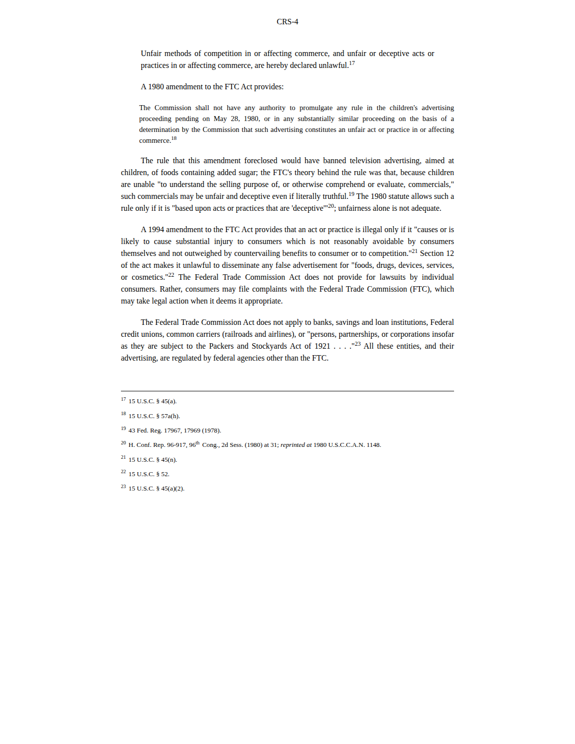CRS-4
Unfair methods of competition in or affecting commerce, and unfair or deceptive acts or practices in or affecting commerce, are hereby declared unlawful.17
A 1980 amendment to the FTC Act provides:
The Commission shall not have any authority to promulgate any rule in the children's advertising proceeding pending on May 28, 1980, or in any substantially similar proceeding on the basis of a determination by the Commission that such advertising constitutes an unfair act or practice in or affecting commerce.18
The rule that this amendment foreclosed would have banned television advertising, aimed at children, of foods containing added sugar; the FTC's theory behind the rule was that, because children are unable "to understand the selling purpose of, or otherwise comprehend or evaluate, commercials," such commercials may be unfair and deceptive even if literally truthful.19 The 1980 statute allows such a rule only if it is "based upon acts or practices that are 'deceptive'"20; unfairness alone is not adequate.
A 1994 amendment to the FTC Act provides that an act or practice is illegal only if it "causes or is likely to cause substantial injury to consumers which is not reasonably avoidable by consumers themselves and not outweighed by countervailing benefits to consumer or to competition."21 Section 12 of the act makes it unlawful to disseminate any false advertisement for "foods, drugs, devices, services, or cosmetics."22 The Federal Trade Commission Act does not provide for lawsuits by individual consumers. Rather, consumers may file complaints with the Federal Trade Commission (FTC), which may take legal action when it deems it appropriate.
The Federal Trade Commission Act does not apply to banks, savings and loan institutions, Federal credit unions, common carriers (railroads and airlines), or "persons, partnerships, or corporations insofar as they are subject to the Packers and Stockyards Act of 1921 . . . ."23 All these entities, and their advertising, are regulated by federal agencies other than the FTC.
17 15 U.S.C. § 45(a).
18 15 U.S.C. § 57a(h).
19 43 Fed. Reg. 17967, 17969 (1978).
20 H. Conf. Rep. 96-917, 96th Cong., 2d Sess. (1980) at 31; reprinted at 1980 U.S.C.C.A.N. 1148.
21 15 U.S.C. § 45(n).
22 15 U.S.C. § 52.
23 15 U.S.C. § 45(a)(2).